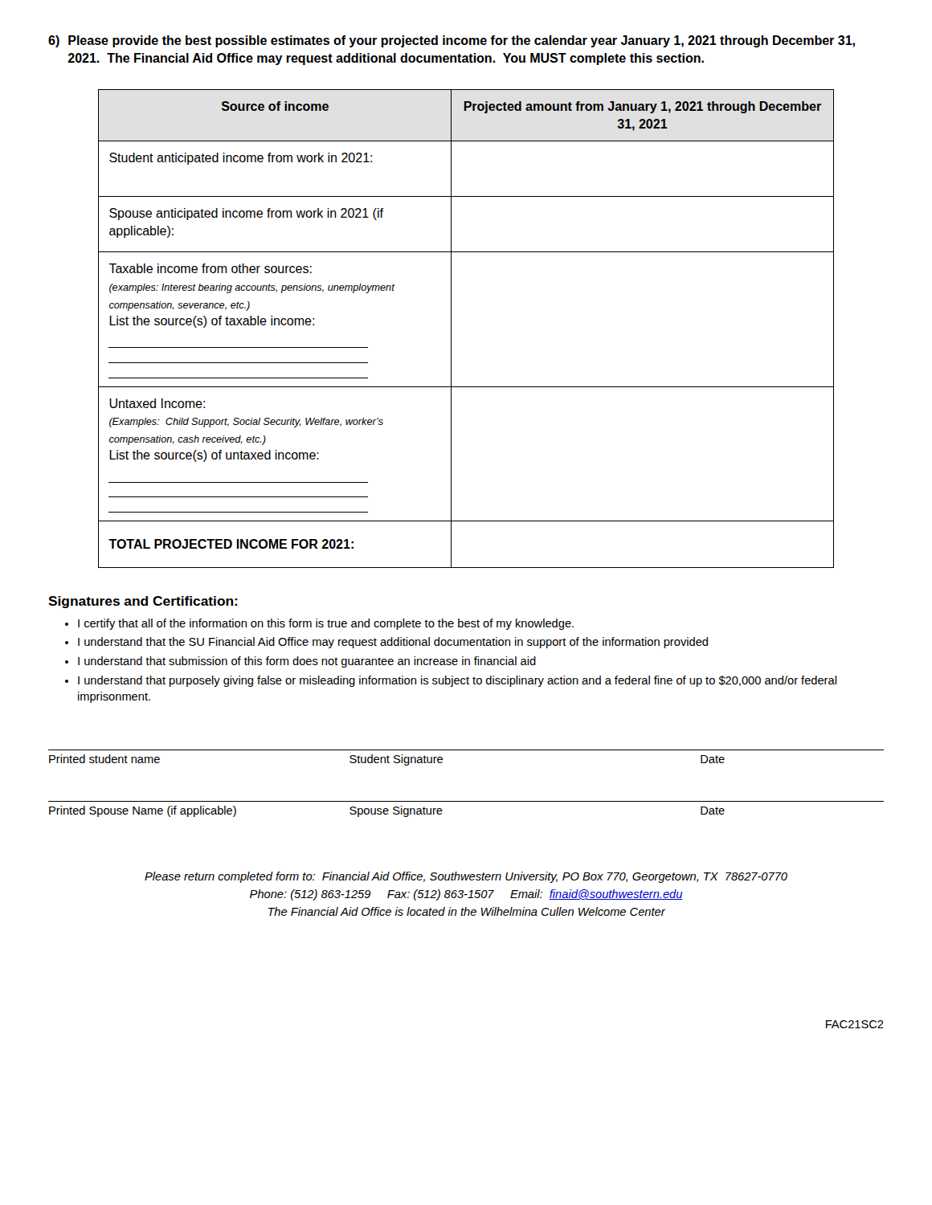6) Please provide the best possible estimates of your projected income for the calendar year January 1, 2021 through December 31, 2021. The Financial Aid Office may request additional documentation. You MUST complete this section.
| Source of income | Projected amount from January 1, 2021 through December 31, 2021 |
| --- | --- |
| Student anticipated income from work in 2021: | |
| Spouse anticipated income from work in 2021 (if applicable): | |
| Taxable income from other sources: (examples: Interest bearing accounts, pensions, unemployment compensation, severance, etc.) List the source(s) of taxable income: | |
| Untaxed Income: (Examples: Child Support, Social Security, Welfare, worker’s compensation, cash received, etc.) List the source(s) of untaxed income: | |
| TOTAL PROJECTED INCOME FOR 2021: | |
Signatures and Certification:
I certify that all of the information on this form is true and complete to the best of my knowledge.
I understand that the SU Financial Aid Office may request additional documentation in support of the information provided
I understand that submission of this form does not guarantee an increase in financial aid
I understand that purposely giving false or misleading information is subject to disciplinary action and a federal fine of up to $20,000 and/or federal imprisonment.
Printed student name Student Signature Date
Printed Spouse Name (if applicable) Spouse Signature Date
Please return completed form to: Financial Aid Office, Southwestern University, PO Box 770, Georgetown, TX 78627-0770
Phone: (512) 863-1259 Fax: (512) 863-1507 Email: finaid@southwestern.edu
The Financial Aid Office is located in the Wilhelmina Cullen Welcome Center
FAC21SC2